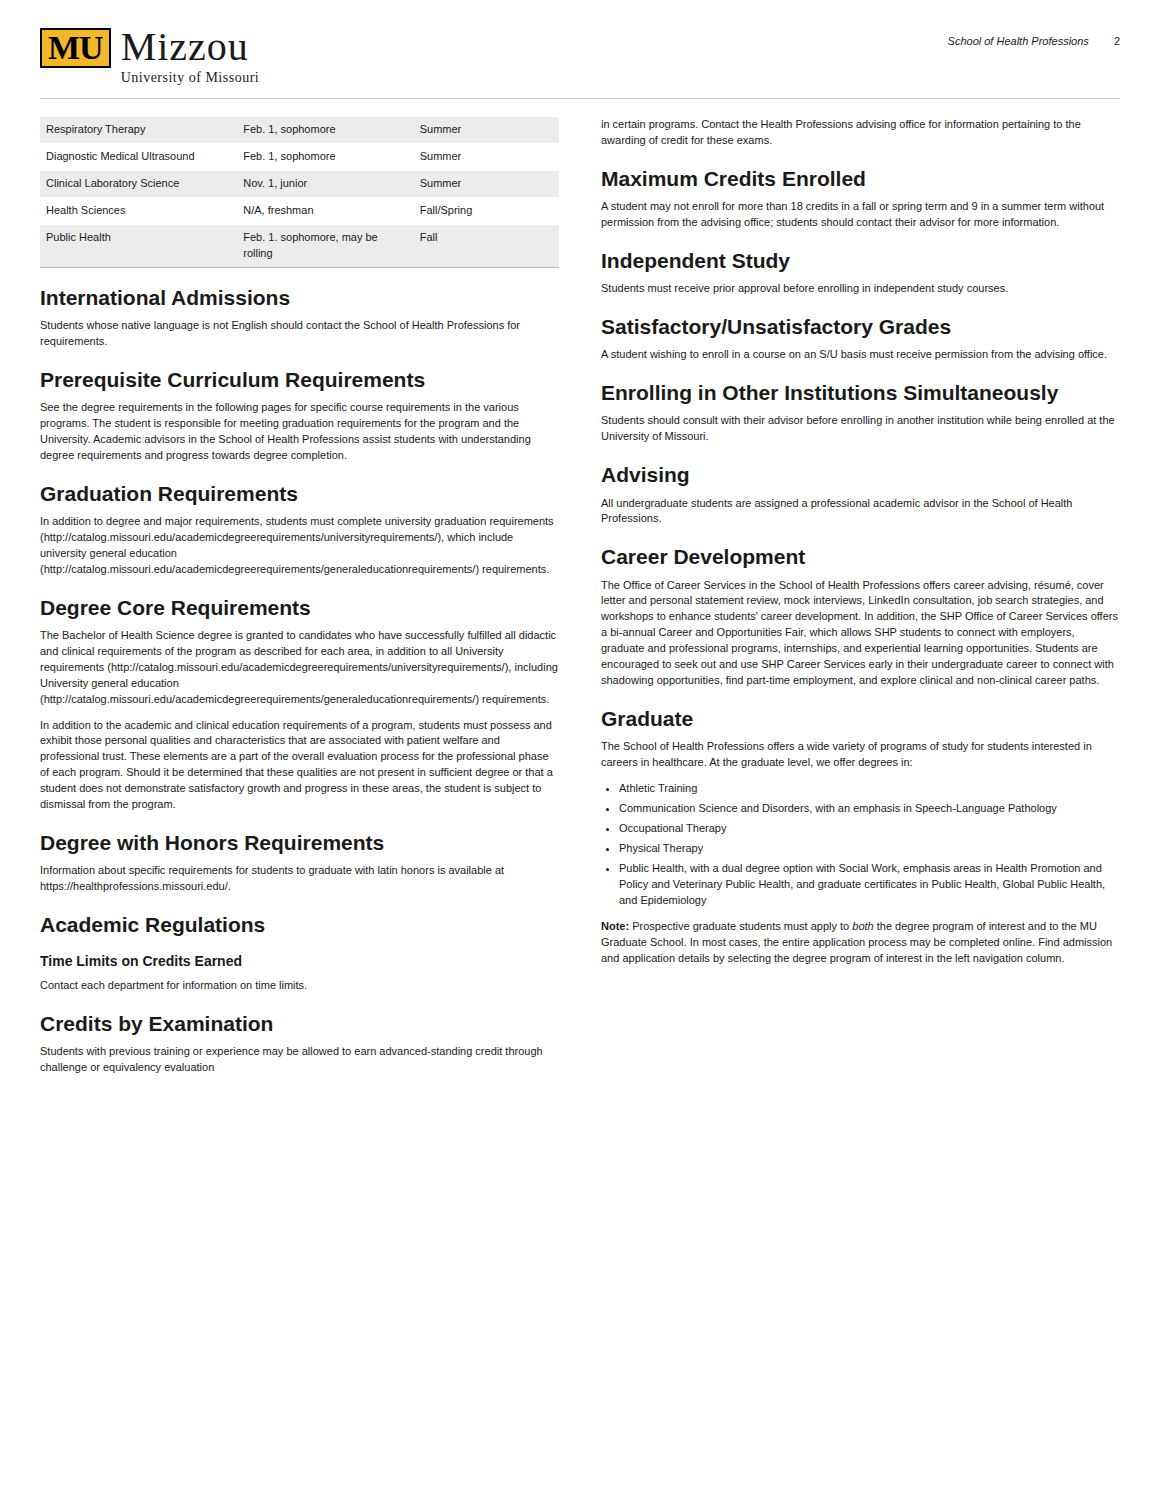MU
Mizzou
University of Missouri
School of Health Professions 2
| Respiratory Therapy | Feb. 1, sophomore | Summer |
| Diagnostic Medical Ultrasound | Feb. 1, sophomore | Summer |
| Clinical Laboratory Science | Nov. 1, junior | Summer |
| Health Sciences | N/A, freshman | Fall/Spring |
| Public Health | Feb. 1. sophomore, may be rolling | Fall |
International Admissions
Students whose native language is not English should contact the School of Health Professions for requirements.
Prerequisite Curriculum Requirements
See the degree requirements in the following pages for specific course requirements in the various programs. The student is responsible for meeting graduation requirements for the program and the University. Academic advisors in the School of Health Professions assist students with understanding degree requirements and progress towards degree completion.
Graduation Requirements
In addition to degree and major requirements, students must complete university graduation requirements (http://catalog.missouri.edu/academicdegreerequirements/universityrequirements/), which include university general education (http://catalog.missouri.edu/academicdegreerequirements/generaleducationrequirements/) requirements.
Degree Core Requirements
The Bachelor of Health Science degree is granted to candidates who have successfully fulfilled all didactic and clinical requirements of the program as described for each area, in addition to all University requirements (http://catalog.missouri.edu/academicdegreerequirements/universityrequirements/), including University general education (http://catalog.missouri.edu/academicdegreerequirements/generaleducationrequirements/) requirements.
In addition to the academic and clinical education requirements of a program, students must possess and exhibit those personal qualities and characteristics that are associated with patient welfare and professional trust. These elements are a part of the overall evaluation process for the professional phase of each program. Should it be determined that these qualities are not present in sufficient degree or that a student does not demonstrate satisfactory growth and progress in these areas, the student is subject to dismissal from the program.
Degree with Honors Requirements
Information about specific requirements for students to graduate with latin honors is available at https://healthprofessions.missouri.edu/.
Academic Regulations
Time Limits on Credits Earned
Contact each department for information on time limits.
Credits by Examination
Students with previous training or experience may be allowed to earn advanced-standing credit through challenge or equivalency evaluation
in certain programs. Contact the Health Professions advising office for information pertaining to the awarding of credit for these exams.
Maximum Credits Enrolled
A student may not enroll for more than 18 credits in a fall or spring term and 9 in a summer term without permission from the advising office; students should contact their advisor for more information.
Independent Study
Students must receive prior approval before enrolling in independent study courses.
Satisfactory/Unsatisfactory Grades
A student wishing to enroll in a course on an S/U basis must receive permission from the advising office.
Enrolling in Other Institutions Simultaneously
Students should consult with their advisor before enrolling in another institution while being enrolled at the University of Missouri.
Advising
All undergraduate students are assigned a professional academic advisor in the School of Health Professions.
Career Development
The Office of Career Services in the School of Health Professions offers career advising, résumé, cover letter and personal statement review, mock interviews, LinkedIn consultation, job search strategies, and workshops to enhance students' career development. In addition, the SHP Office of Career Services offers a bi-annual Career and Opportunities Fair, which allows SHP students to connect with employers, graduate and professional programs, internships, and experiential learning opportunities. Students are encouraged to seek out and use SHP Career Services early in their undergraduate career to connect with shadowing opportunities, find part-time employment, and explore clinical and non-clinical career paths.
Graduate
The School of Health Professions offers a wide variety of programs of study for students interested in careers in healthcare. At the graduate level, we offer degrees in:
Athletic Training
Communication Science and Disorders, with an emphasis in Speech-Language Pathology
Occupational Therapy
Physical Therapy
Public Health, with a dual degree option with Social Work, emphasis areas in Health Promotion and Policy and Veterinary Public Health, and graduate certificates in Public Health, Global Public Health, and Epidemiology
Note: Prospective graduate students must apply to both the degree program of interest and to the MU Graduate School. In most cases, the entire application process may be completed online. Find admission and application details by selecting the degree program of interest in the left navigation column.